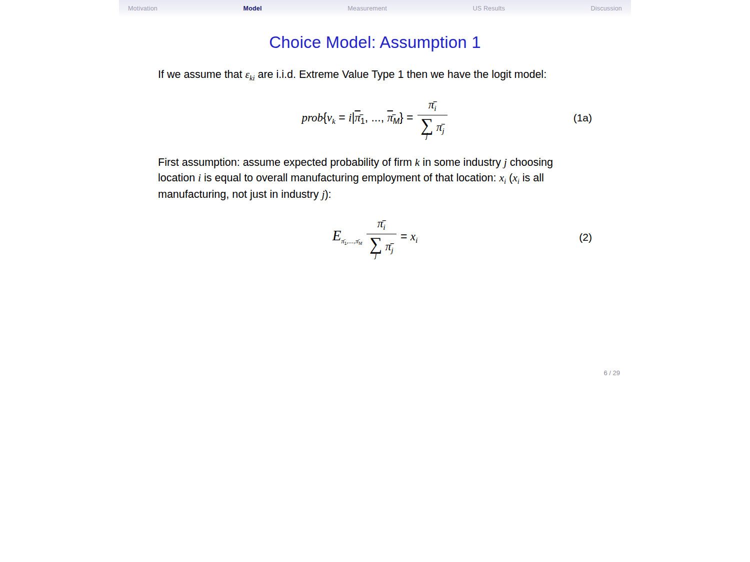Motivation Model Measurement US Results Discussion
Choice Model: Assumption 1
If we assume that εki are i.i.d. Extreme Value Type 1 then we have the logit model:
prob{νk = i|π̄1, ..., π̄M} = π̄i ∑ j π̄j
(1a)
First assumption: assume expected probability of firm k in some industry j choosing location i is equal to overall manufacturing employment of that location: xi (xi is all manufacturing, not just in industry j):
Eπ̄1,...,π̄M π̄i ∑ j π̄j = xi
(2)
6 / 29